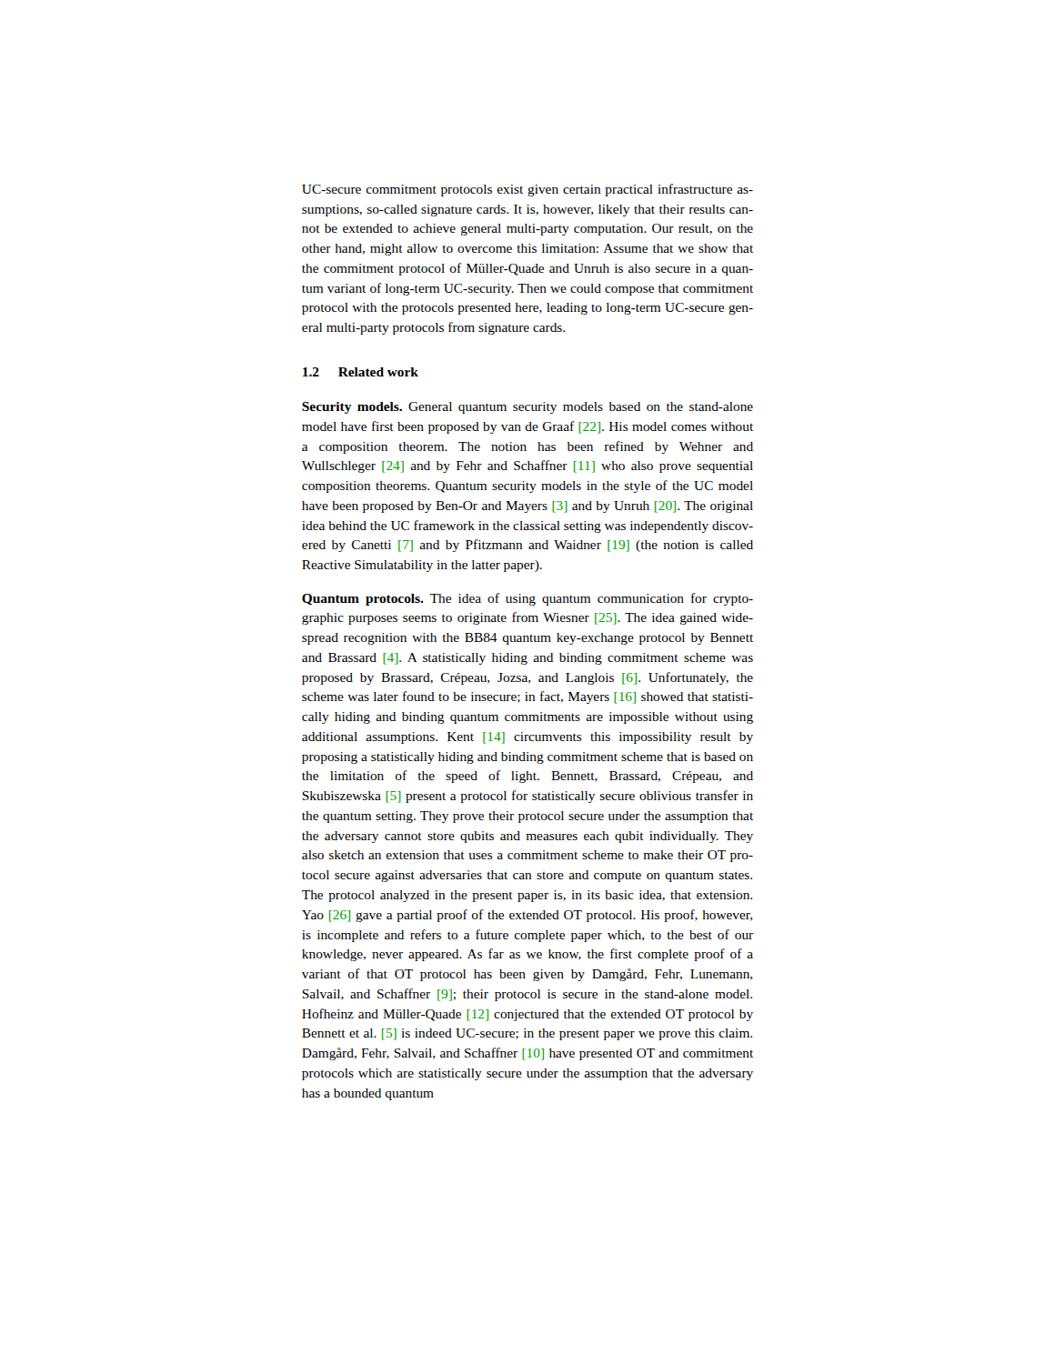UC-secure commitment protocols exist given certain practical infrastructure assumptions, so-called signature cards. It is, however, likely that their results cannot be extended to achieve general multi-party computation. Our result, on the other hand, might allow to overcome this limitation: Assume that we show that the commitment protocol of Müller-Quade and Unruh is also secure in a quantum variant of long-term UC-security. Then we could compose that commitment protocol with the protocols presented here, leading to long-term UC-secure general multi-party protocols from signature cards.
1.2 Related work
Security models. General quantum security models based on the stand-alone model have first been proposed by van de Graaf [22]. His model comes without a composition theorem. The notion has been refined by Wehner and Wullschleger [24] and by Fehr and Schaffner [11] who also prove sequential composition theorems. Quantum security models in the style of the UC model have been proposed by Ben-Or and Mayers [3] and by Unruh [20]. The original idea behind the UC framework in the classical setting was independently discovered by Canetti [7] and by Pfitzmann and Waidner [19] (the notion is called Reactive Simulatability in the latter paper).
Quantum protocols. The idea of using quantum communication for cryptographic purposes seems to originate from Wiesner [25]. The idea gained widespread recognition with the BB84 quantum key-exchange protocol by Bennett and Brassard [4]. A statistically hiding and binding commitment scheme was proposed by Brassard, Crépeau, Jozsa, and Langlois [6]. Unfortunately, the scheme was later found to be insecure; in fact, Mayers [16] showed that statistically hiding and binding quantum commitments are impossible without using additional assumptions. Kent [14] circumvents this impossibility result by proposing a statistically hiding and binding commitment scheme that is based on the limitation of the speed of light. Bennett, Brassard, Crépeau, and Skubiszewska [5] present a protocol for statistically secure oblivious transfer in the quantum setting. They prove their protocol secure under the assumption that the adversary cannot store qubits and measures each qubit individually. They also sketch an extension that uses a commitment scheme to make their OT protocol secure against adversaries that can store and compute on quantum states. The protocol analyzed in the present paper is, in its basic idea, that extension. Yao [26] gave a partial proof of the extended OT protocol. His proof, however, is incomplete and refers to a future complete paper which, to the best of our knowledge, never appeared. As far as we know, the first complete proof of a variant of that OT protocol has been given by Damgård, Fehr, Lunemann, Salvail, and Schaffner [9]; their protocol is secure in the stand-alone model. Hofheinz and Müller-Quade [12] conjectured that the extended OT protocol by Bennett et al. [5] is indeed UC-secure; in the present paper we prove this claim. Damgård, Fehr, Salvail, and Schaffner [10] have presented OT and commitment protocols which are statistically secure under the assumption that the adversary has a bounded quantum